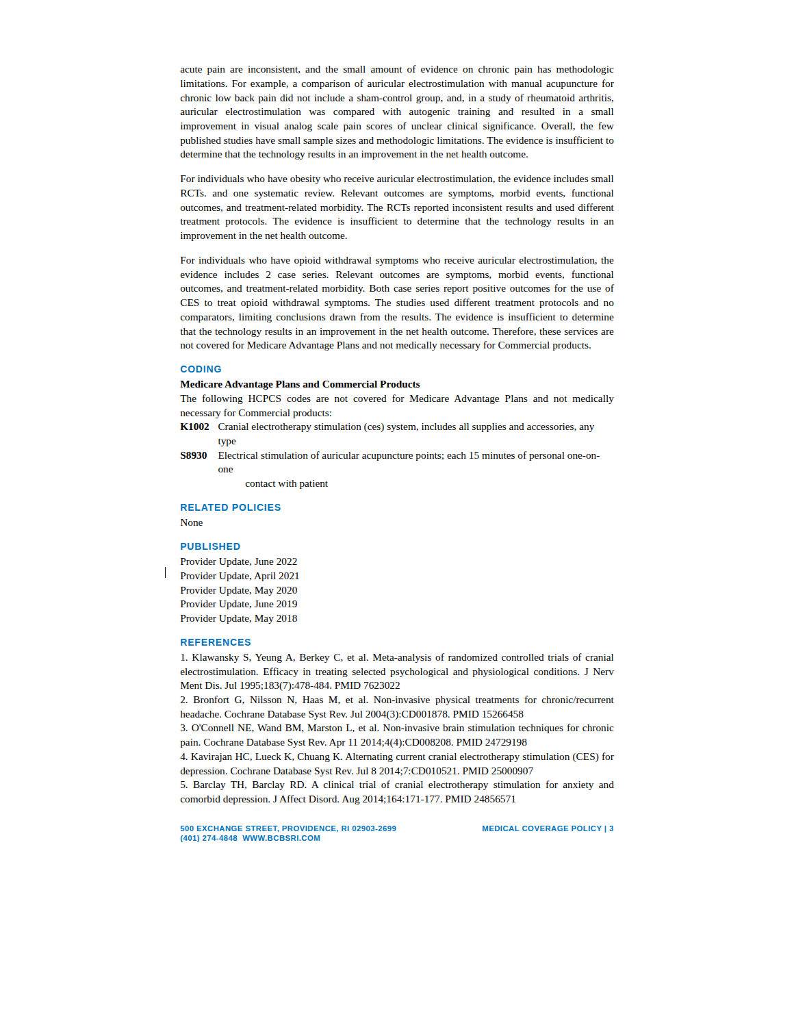acute pain are inconsistent, and the small amount of evidence on chronic pain has methodologic limitations. For example, a comparison of auricular electrostimulation with manual acupuncture for chronic low back pain did not include a sham-control group, and, in a study of rheumatoid arthritis, auricular electrostimulation was compared with autogenic training and resulted in a small improvement in visual analog scale pain scores of unclear clinical significance. Overall, the few published studies have small sample sizes and methodologic limitations. The evidence is insufficient to determine that the technology results in an improvement in the net health outcome.
For individuals who have obesity who receive auricular electrostimulation, the evidence includes small RCTs. and one systematic review. Relevant outcomes are symptoms, morbid events, functional outcomes, and treatment-related morbidity. The RCTs reported inconsistent results and used different treatment protocols. The evidence is insufficient to determine that the technology results in an improvement in the net health outcome.
For individuals who have opioid withdrawal symptoms who receive auricular electrostimulation, the evidence includes 2 case series. Relevant outcomes are symptoms, morbid events, functional outcomes, and treatment-related morbidity. Both case series report positive outcomes for the use of CES to treat opioid withdrawal symptoms. The studies used different treatment protocols and no comparators, limiting conclusions drawn from the results. The evidence is insufficient to determine that the technology results in an improvement in the net health outcome. Therefore, these services are not covered for Medicare Advantage Plans and not medically necessary for Commercial products.
CODING
Medicare Advantage Plans and Commercial Products
The following HCPCS codes are not covered for Medicare Advantage Plans and not medically necessary for Commercial products:
K1002 Cranial electrotherapy stimulation (ces) system, includes all supplies and accessories, any type
S8930 Electrical stimulation of auricular acupuncture points; each 15 minutes of personal one-on-onecontact with patient
RELATED POLICIES
None
PUBLISHED
Provider Update, June 2022
Provider Update, April 2021
Provider Update, May 2020
Provider Update, June 2019
Provider Update, May 2018
REFERENCES
1. Klawansky S, Yeung A, Berkey C, et al. Meta-analysis of randomized controlled trials of cranial electrostimulation. Efficacy in treating selected psychological and physiological conditions. J Nerv Ment Dis. Jul 1995;183(7):478-484. PMID 7623022
2. Bronfort G, Nilsson N, Haas M, et al. Non-invasive physical treatments for chronic/recurrent headache. Cochrane Database Syst Rev. Jul 2004(3):CD001878. PMID 15266458
3. O'Connell NE, Wand BM, Marston L, et al. Non-invasive brain stimulation techniques for chronic pain. Cochrane Database Syst Rev. Apr 11 2014;4(4):CD008208. PMID 24729198
4. Kavirajan HC, Lueck K, Chuang K. Alternating current cranial electrotherapy stimulation (CES) for depression. Cochrane Database Syst Rev. Jul 8 2014;7:CD010521. PMID 25000907
5. Barclay TH, Barclay RD. A clinical trial of cranial electrotherapy stimulation for anxiety and comorbid depression. J Affect Disord. Aug 2014;164:171-177. PMID 24856571
500 EXCHANGE STREET, PROVIDENCE, RI 02903-2699
(401) 274-4848 WWW.BCBSRI.COM
MEDICAL COVERAGE POLICY | 3